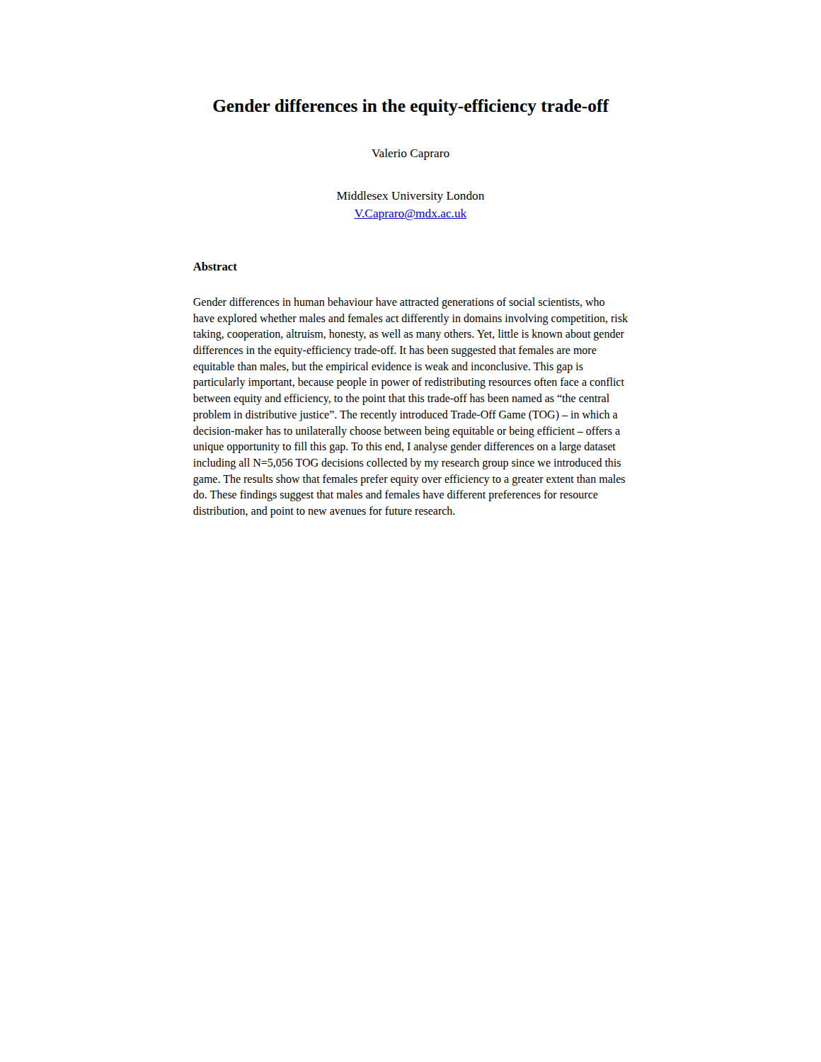Gender differences in the equity-efficiency trade-off
Valerio Capraro
Middlesex University London
V.Capraro@mdx.ac.uk
Abstract
Gender differences in human behaviour have attracted generations of social scientists, who have explored whether males and females act differently in domains involving competition, risk taking, cooperation, altruism, honesty, as well as many others. Yet, little is known about gender differences in the equity-efficiency trade-off. It has been suggested that females are more equitable than males, but the empirical evidence is weak and inconclusive. This gap is particularly important, because people in power of redistributing resources often face a conflict between equity and efficiency, to the point that this trade-off has been named as “the central problem in distributive justice”. The recently introduced Trade-Off Game (TOG) – in which a decision-maker has to unilaterally choose between being equitable or being efficient – offers a unique opportunity to fill this gap. To this end, I analyse gender differences on a large dataset including all N=5,056 TOG decisions collected by my research group since we introduced this game. The results show that females prefer equity over efficiency to a greater extent than males do. These findings suggest that males and females have different preferences for resource distribution, and point to new avenues for future research.